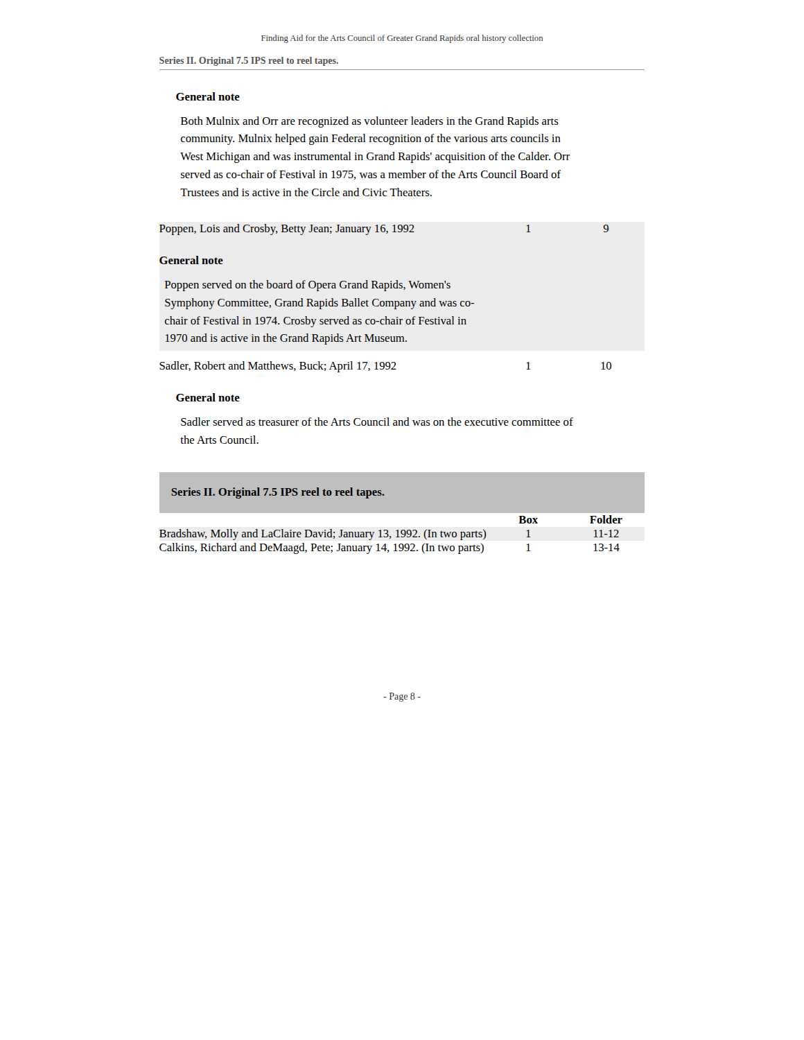Finding Aid for the Arts Council of Greater Grand Rapids oral history collection
Series II. Original 7.5 IPS reel to reel tapes.
General note
Both Mulnix and Orr are recognized as volunteer leaders in the Grand Rapids arts community. Mulnix helped gain Federal recognition of the various arts councils in West Michigan and was instrumental in Grand Rapids' acquisition of the Calder. Orr served as co-chair of Festival in 1975, was a member of the Arts Council Board of Trustees and is active in the Circle and Civic Theaters.
| Poppen, Lois and Crosby, Betty Jean; January 16, 1992 General note Poppen served on the board of Opera Grand Rapids, Women's Symphony Committee, Grand Rapids Ballet Company and was co-chair of Festival in 1974. Crosby served as co-chair of Festival in 1970 and is active in the Grand Rapids Art Museum. | 1 | 9 |
| Sadler, Robert and Matthews, Buck; April 17, 1992 | 1 | 10 |
General note
Sadler served as treasurer of the Arts Council and was on the executive committee of the Arts Council.
Series II. Original 7.5 IPS reel to reel tapes.
| | Box | Folder |
| Bradshaw, Molly and LaClaire David; January 13, 1992. (In two parts) | 1 | 11-12 |
| Calkins, Richard and DeMaagd, Pete; January 14, 1992. (In two parts) | 1 | 13-14 |
- Page 8 -